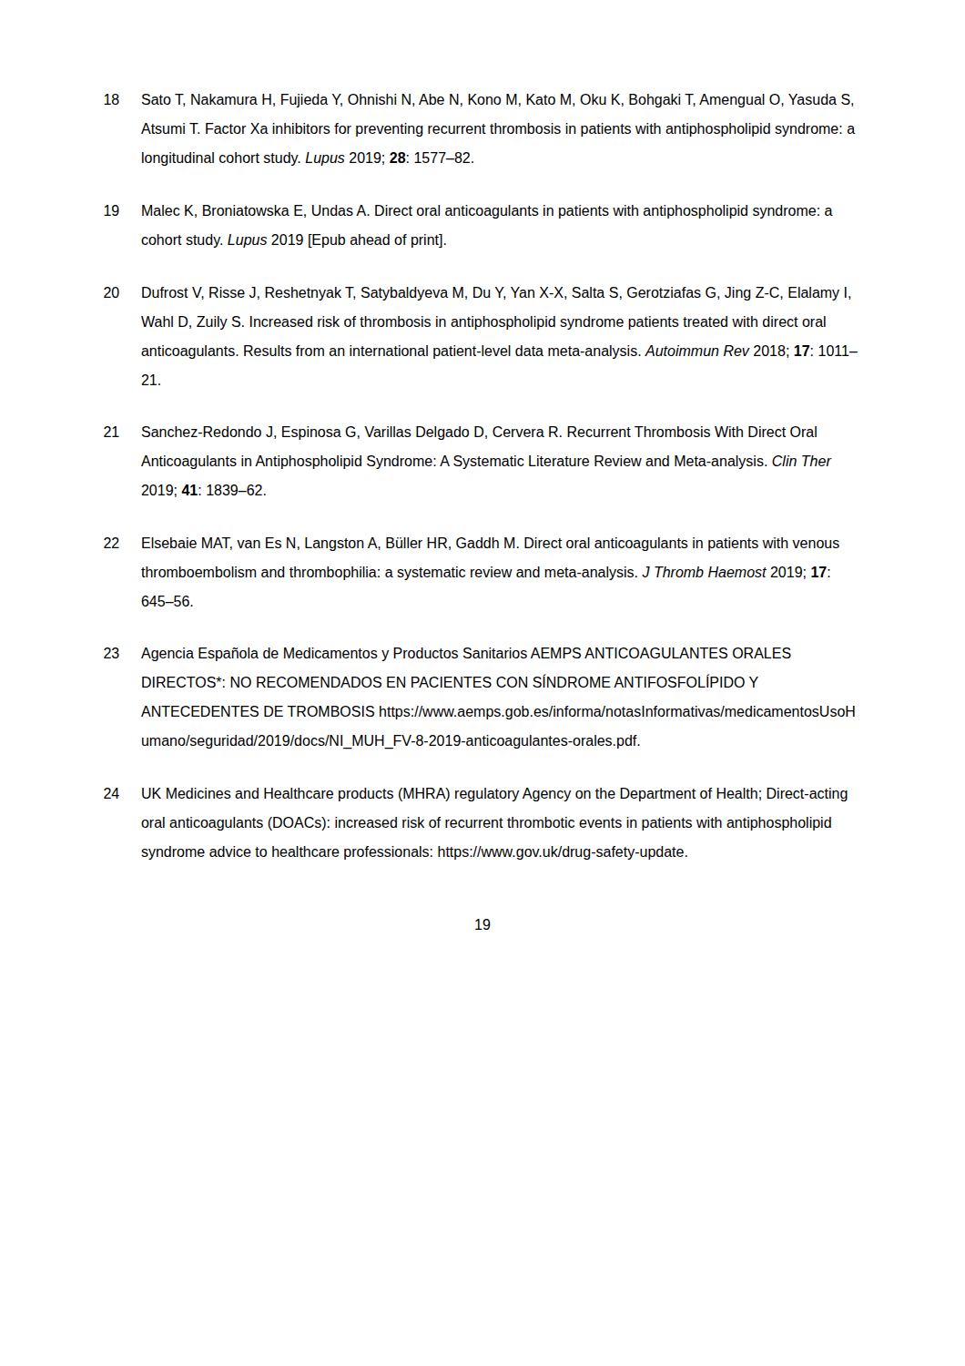18 Sato T, Nakamura H, Fujieda Y, Ohnishi N, Abe N, Kono M, Kato M, Oku K, Bohgaki T, Amengual O, Yasuda S, Atsumi T. Factor Xa inhibitors for preventing recurrent thrombosis in patients with antiphospholipid syndrome: a longitudinal cohort study. Lupus 2019; 28: 1577–82.
19 Malec K, Broniatowska E, Undas A. Direct oral anticoagulants in patients with antiphospholipid syndrome: a cohort study. Lupus 2019 [Epub ahead of print].
20 Dufrost V, Risse J, Reshetnyak T, Satybaldyeva M, Du Y, Yan X-X, Salta S, Gerotziafas G, Jing Z-C, Elalamy I, Wahl D, Zuily S. Increased risk of thrombosis in antiphospholipid syndrome patients treated with direct oral anticoagulants. Results from an international patient-level data meta-analysis. Autoimmun Rev 2018; 17: 1011–21.
21 Sanchez-Redondo J, Espinosa G, Varillas Delgado D, Cervera R. Recurrent Thrombosis With Direct Oral Anticoagulants in Antiphospholipid Syndrome: A Systematic Literature Review and Meta-analysis. Clin Ther 2019; 41: 1839–62.
22 Elsebaie MAT, van Es N, Langston A, Büller HR, Gaddh M. Direct oral anticoagulants in patients with venous thromboembolism and thrombophilia: a systematic review and meta-analysis. J Thromb Haemost 2019; 17: 645–56.
23 Agencia Española de Medicamentos y Productos Sanitarios AEMPS ANTICOAGULANTES ORALES DIRECTOS*: NO RECOMENDADOS EN PACIENTES CON SÍNDROME ANTIFOSFOLÍPIDO Y ANTECEDENTES DE TROMBOSIS https://www.aemps.gob.es/informa/notasInformativas/medicamentosUsoHumano/seguridad/2019/docs/NI_MUH_FV-8-2019-anticoagulantes-orales.pdf.
24 UK Medicines and Healthcare products (MHRA) regulatory Agency on the Department of Health; Direct-acting oral anticoagulants (DOACs): increased risk of recurrent thrombotic events in patients with antiphospholipid syndrome advice to healthcare professionals: https://www.gov.uk/drug-safety-update.
19